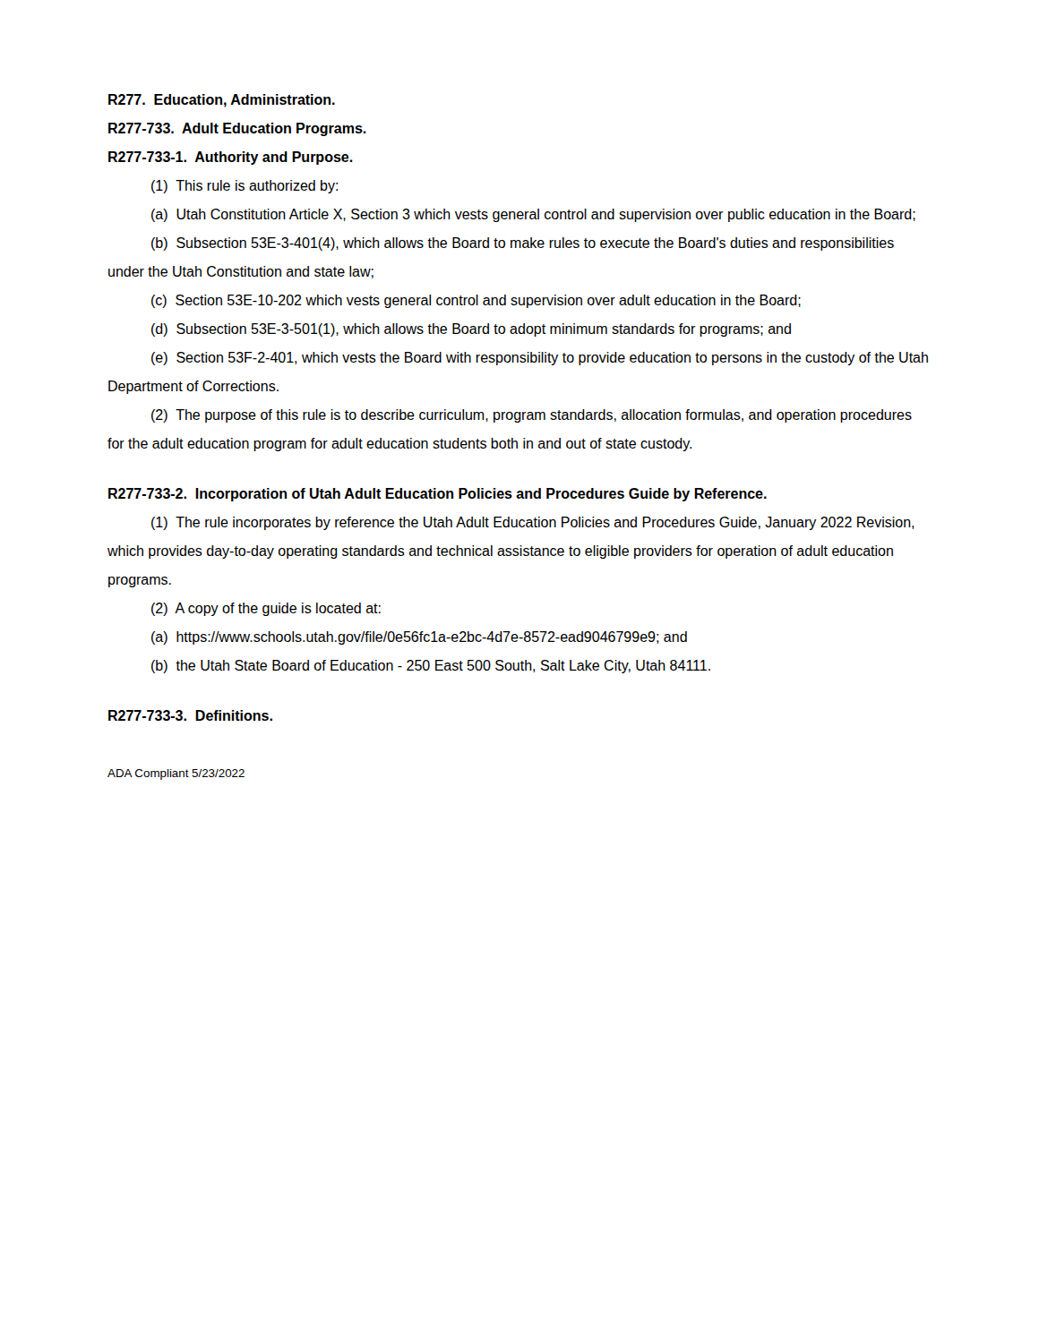R277. Education, Administration.
R277-733. Adult Education Programs.
R277-733-1. Authority and Purpose.
(1) This rule is authorized by:
(a) Utah Constitution Article X, Section 3 which vests general control and supervision over public education in the Board;
(b) Subsection 53E-3-401(4), which allows the Board to make rules to execute the Board's duties and responsibilities under the Utah Constitution and state law;
(c) Section 53E-10-202 which vests general control and supervision over adult education in the Board;
(d) Subsection 53E-3-501(1), which allows the Board to adopt minimum standards for programs; and
(e) Section 53F-2-401, which vests the Board with responsibility to provide education to persons in the custody of the Utah Department of Corrections.
(2) The purpose of this rule is to describe curriculum, program standards, allocation formulas, and operation procedures for the adult education program for adult education students both in and out of state custody.
R277-733-2. Incorporation of Utah Adult Education Policies and Procedures Guide by Reference.
(1) The rule incorporates by reference the Utah Adult Education Policies and Procedures Guide, January 2022 Revision, which provides day-to-day operating standards and technical assistance to eligible providers for operation of adult education programs.
(2) A copy of the guide is located at:
(a) https://www.schools.utah.gov/file/0e56fc1a-e2bc-4d7e-8572-ead9046799e9; and
(b) the Utah State Board of Education - 250 East 500 South, Salt Lake City, Utah 84111.
R277-733-3. Definitions.
ADA Compliant 5/23/2022